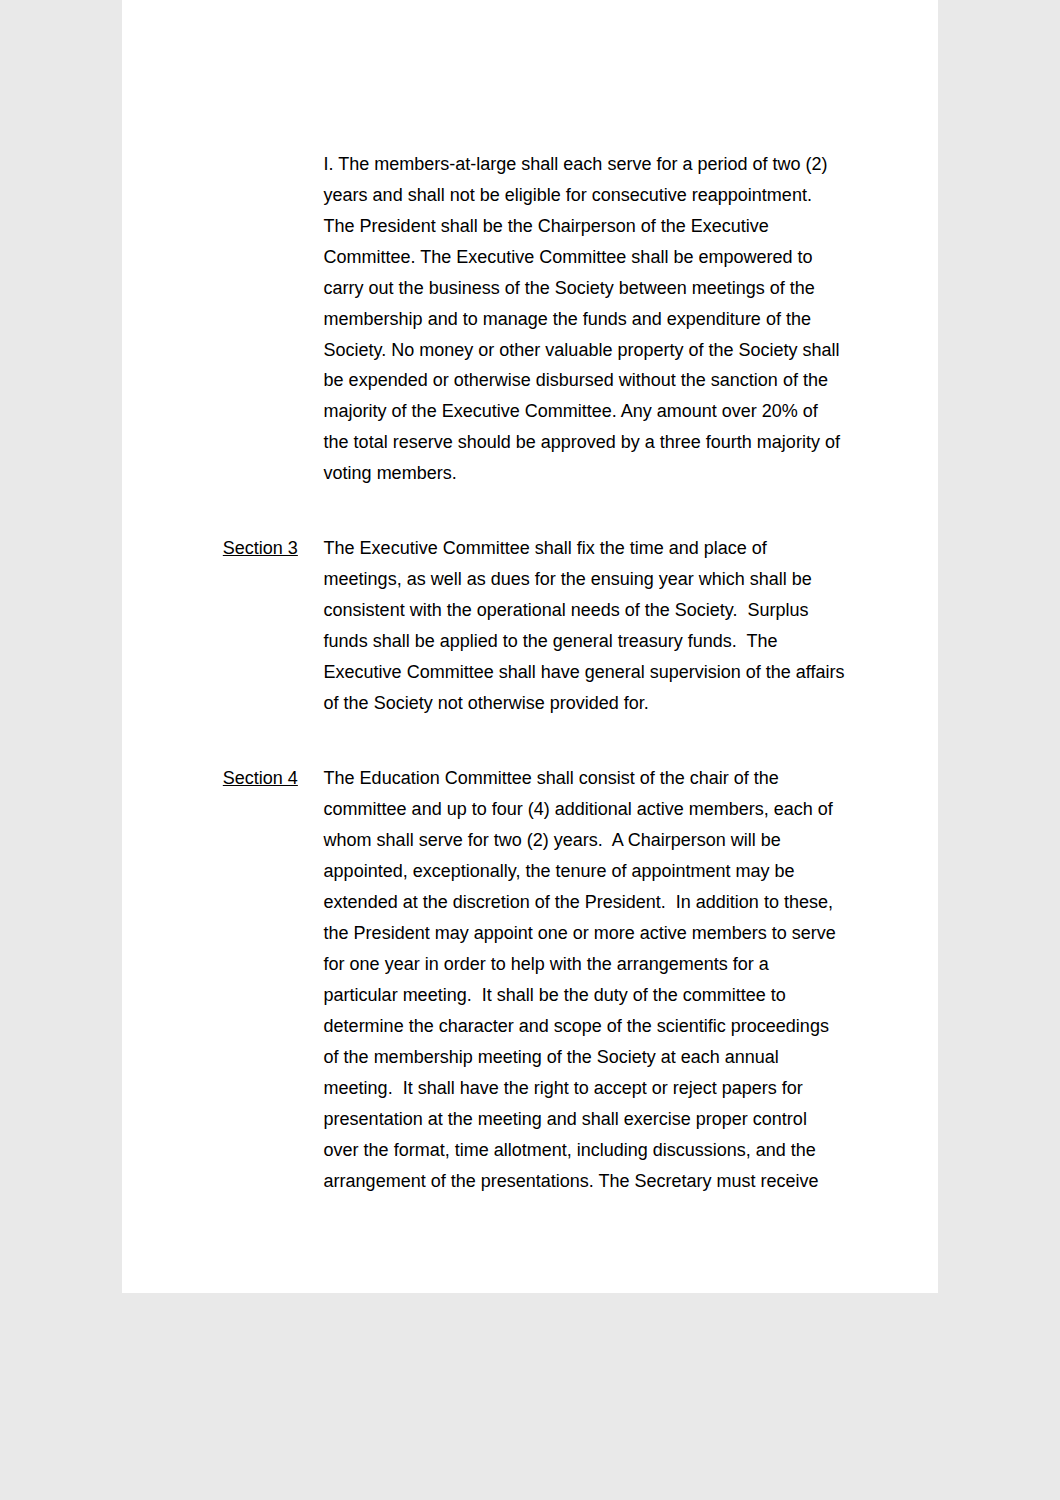I. The members-at-large shall each serve for a period of two (2) years and shall not be eligible for consecutive reappointment. The President shall be the Chairperson of the Executive Committee. The Executive Committee shall be empowered to carry out the business of the Society between meetings of the membership and to manage the funds and expenditure of the Society. No money or other valuable property of the Society shall be expended or otherwise disbursed without the sanction of the majority of the Executive Committee. Any amount over 20% of the total reserve should be approved by a three fourth majority of voting members.
Section 3
The Executive Committee shall fix the time and place of meetings, as well as dues for the ensuing year which shall be consistent with the operational needs of the Society. Surplus funds shall be applied to the general treasury funds. The Executive Committee shall have general supervision of the affairs of the Society not otherwise provided for.
Section 4
The Education Committee shall consist of the chair of the committee and up to four (4) additional active members, each of whom shall serve for two (2) years. A Chairperson will be appointed, exceptionally, the tenure of appointment may be extended at the discretion of the President. In addition to these, the President may appoint one or more active members to serve for one year in order to help with the arrangements for a particular meeting. It shall be the duty of the committee to determine the character and scope of the scientific proceedings of the membership meeting of the Society at each annual meeting. It shall have the right to accept or reject papers for presentation at the meeting and shall exercise proper control over the format, time allotment, including discussions, and the arrangement of the presentations. The Secretary must receive